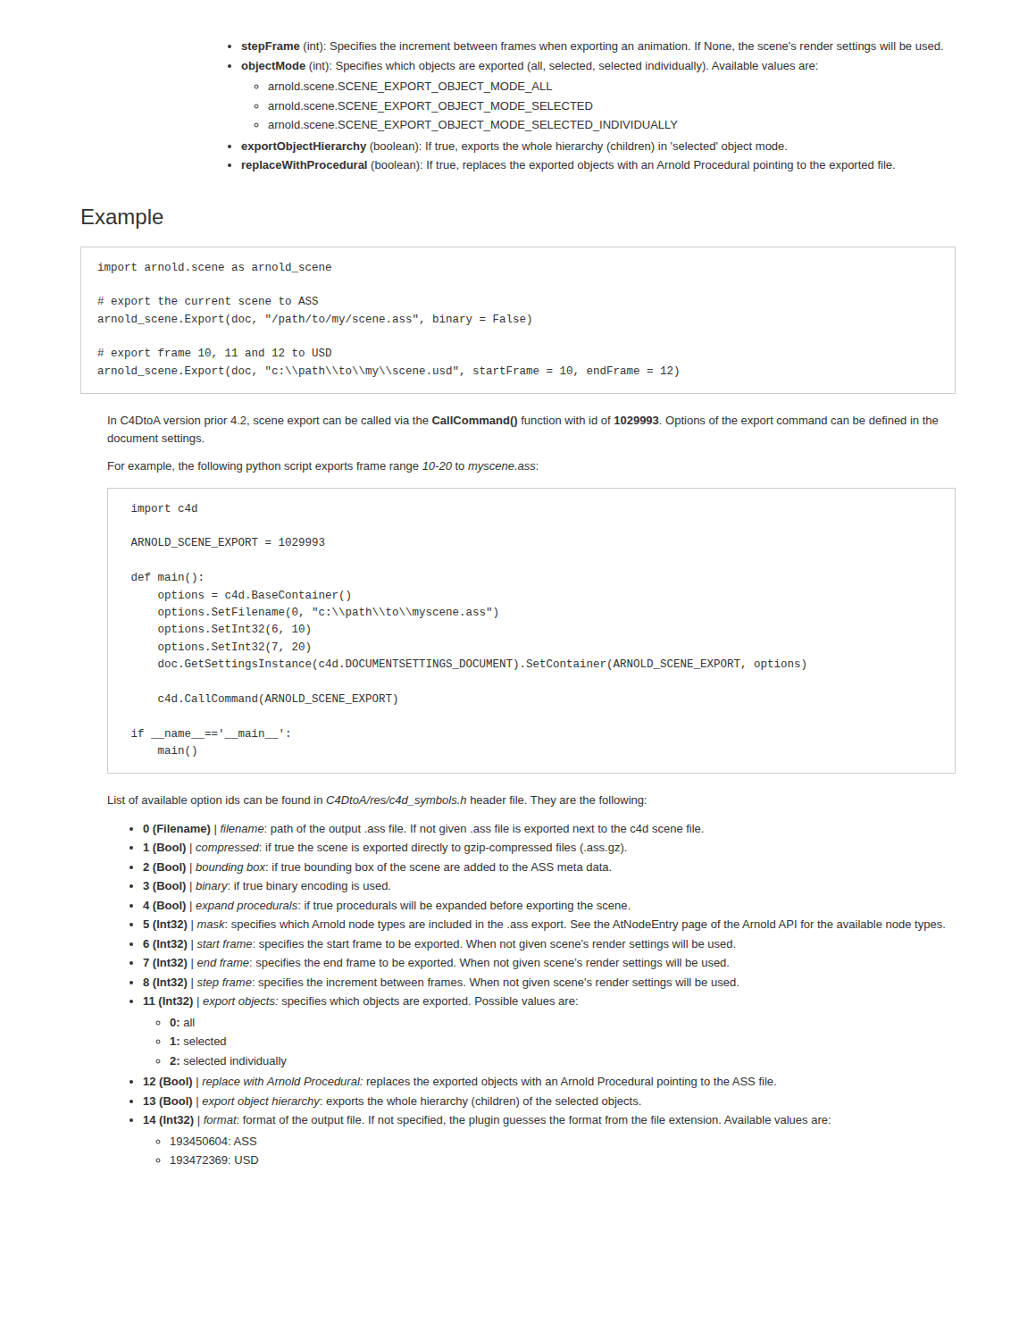stepFrame (int): Specifies the increment between frames when exporting an animation. If None, the scene's render settings will be used.
objectMode (int): Specifies which objects are exported (all, selected, selected individually). Available values are:
arnold.scene.SCENE_EXPORT_OBJECT_MODE_ALL
arnold.scene.SCENE_EXPORT_OBJECT_MODE_SELECTED
arnold.scene.SCENE_EXPORT_OBJECT_MODE_SELECTED_INDIVIDUALLY
exportObjectHierarchy (boolean): If true, exports the whole hierarchy (children) in 'selected' object mode.
replaceWithProcedural (boolean): If true, replaces the exported objects with an Arnold Procedural pointing to the exported file.
Example
import arnold.scene as arnold_scene # export the current scene to ASS arnold_scene.Export(doc, "/path/to/my/scene.ass", binary = False) # export frame 10, 11 and 12 to USD arnold_scene.Export(doc, "c:\\path\\to\\my\\scene.usd", startFrame = 10, endFrame = 12)
In C4DtoA version prior 4.2, scene export can be called via the CallCommand() function with id of 1029993. Options of the export command can be defined in the document settings.
For example, the following python script exports frame range 10-20 to myscene.ass:
import c4d ARNOLD_SCENE_EXPORT = 1029993 def main(): options = c4d.BaseContainer() options.SetFilename(0, "c:\\path\\to\\myscene.ass") options.SetInt32(6, 10) options.SetInt32(7, 20) doc.GetSettingsInstance(c4d.DOCUMENTSETTINGS_DOCUMENT).SetContainer(ARNOLD_SCENE_EXPORT, options) c4d.CallCommand(ARNOLD_SCENE_EXPORT) if __name__=='__main__': main()
List of available option ids can be found in C4DtoA/res/c4d_symbols.h header file. They are the following:
0 (Filename) | filename: path of the output .ass file. If not given .ass file is exported next to the c4d scene file.
1 (Bool) | compressed: if true the scene is exported directly to gzip-compressed files (.ass.gz).
2 (Bool) | bounding box: if true bounding box of the scene are added to the ASS meta data.
3 (Bool) | binary: if true binary encoding is used.
4 (Bool) | expand procedurals: if true procedurals will be expanded before exporting the scene.
5 (Int32) | mask: specifies which Arnold node types are included in the .ass export. See the AtNodeEntry page of the Arnold API for the available node types.
6 (Int32) | start frame: specifies the start frame to be exported. When not given scene's render settings will be used.
7 (Int32) | end frame: specifies the end frame to be exported. When not given scene's render settings will be used.
8 (Int32) | step frame: specifies the increment between frames. When not given scene's render settings will be used.
11 (Int32) | export objects: specifies which objects are exported. Possible values are:
0: all
1: selected
2: selected individually
12 (Bool) | replace with Arnold Procedural: replaces the exported objects with an Arnold Procedural pointing to the ASS file.
13 (Bool) | export object hierarchy: exports the whole hierarchy (children) of the selected objects.
14 (Int32) | format: format of the output file. If not specified, the plugin guesses the format from the file extension. Available values are:
193450604: ASS
193472369: USD